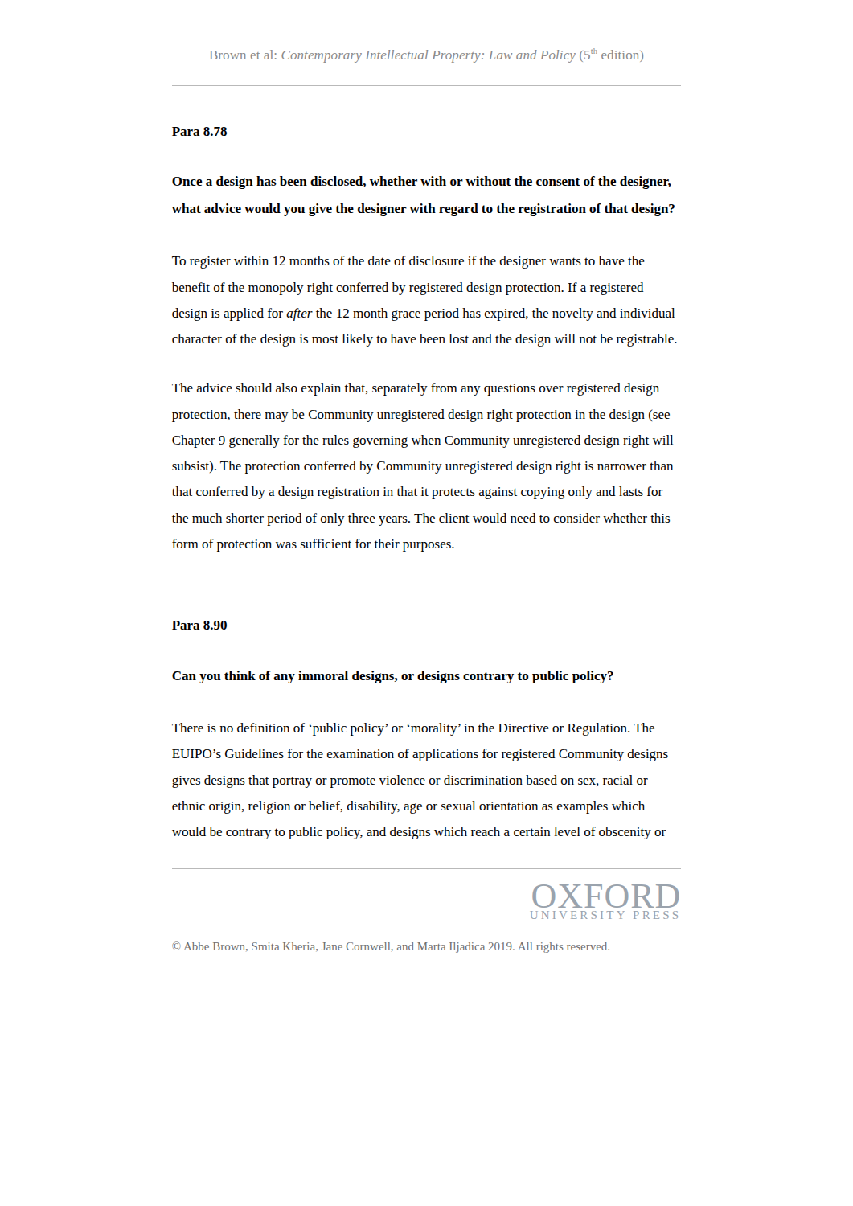Brown et al: Contemporary Intellectual Property: Law and Policy (5th edition)
Para 8.78
Once a design has been disclosed, whether with or without the consent of the designer, what advice would you give the designer with regard to the registration of that design?
To register within 12 months of the date of disclosure if the designer wants to have the benefit of the monopoly right conferred by registered design protection. If a registered design is applied for after the 12 month grace period has expired, the novelty and individual character of the design is most likely to have been lost and the design will not be registrable.
The advice should also explain that, separately from any questions over registered design protection, there may be Community unregistered design right protection in the design (see Chapter 9 generally for the rules governing when Community unregistered design right will subsist). The protection conferred by Community unregistered design right is narrower than that conferred by a design registration in that it protects against copying only and lasts for the much shorter period of only three years. The client would need to consider whether this form of protection was sufficient for their purposes.
Para 8.90
Can you think of any immoral designs, or designs contrary to public policy?
There is no definition of ‘public policy’ or ‘morality’ in the Directive or Regulation. The EUIPO’s Guidelines for the examination of applications for registered Community designs gives designs that portray or promote violence or discrimination based on sex, racial or ethnic origin, religion or belief, disability, age or sexual orientation as examples which would be contrary to public policy, and designs which reach a certain level of obscenity or
OXFORD
UNIVERSITY PRESS
© Abbe Brown, Smita Kheria, Jane Cornwell, and Marta Iljadica 2019. All rights reserved.